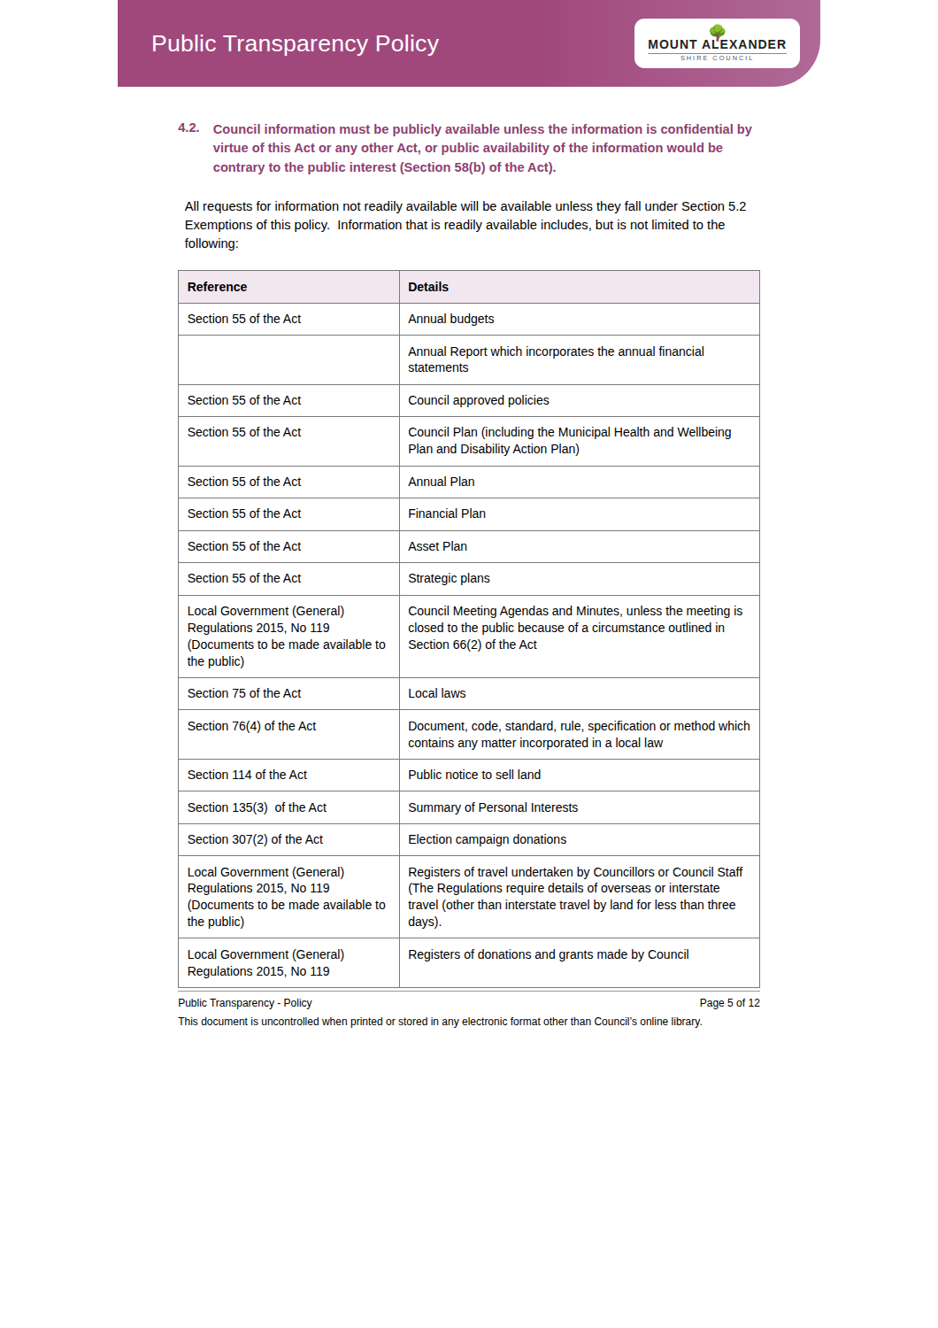Public Transparency Policy
🌳
MOUNT ALEXANDER
SHIRE COUNCIL
4.2.
Council information must be publicly available unless the information is confidential by virtue of this Act or any other Act, or public availability of the information would be contrary to the public interest (Section 58(b) of the Act).
All requests for information not readily available will be available unless they fall under Section 5.2 Exemptions of this policy. Information that is readily available includes, but is not limited to the following:
| Reference | Details |
| --- | --- |
| Section 55 of the Act | Annual budgets |
| | Annual Report which incorporates the annual financial statements |
| Section 55 of the Act | Council approved policies |
| Section 55 of the Act | Council Plan (including the Municipal Health and Wellbeing Plan and Disability Action Plan) |
| Section 55 of the Act | Annual Plan |
| Section 55 of the Act | Financial Plan |
| Section 55 of the Act | Asset Plan |
| Section 55 of the Act | Strategic plans |
| Local Government (General) Regulations 2015, No 119 (Documents to be made available to the public) | Council Meeting Agendas and Minutes, unless the meeting is closed to the public because of a circumstance outlined in Section 66(2) of the Act |
| Section 75 of the Act | Local laws |
| Section 76(4) of the Act | Document, code, standard, rule, specification or method which contains any matter incorporated in a local law |
| Section 114 of the Act | Public notice to sell land |
| Section 135(3) of the Act | Summary of Personal Interests |
| Section 307(2) of the Act | Election campaign donations |
| Local Government (General) Regulations 2015, No 119 (Documents to be made available to the public) | Registers of travel undertaken by Councillors or Council Staff (The Regulations require details of overseas or interstate travel (other than interstate travel by land for less than three days). |
| Local Government (General) Regulations 2015, No 119 | Registers of donations and grants made by Council |
Public Transparency - Policy Page 5 of 12
This document is uncontrolled when printed or stored in any electronic format other than Council’s online library.